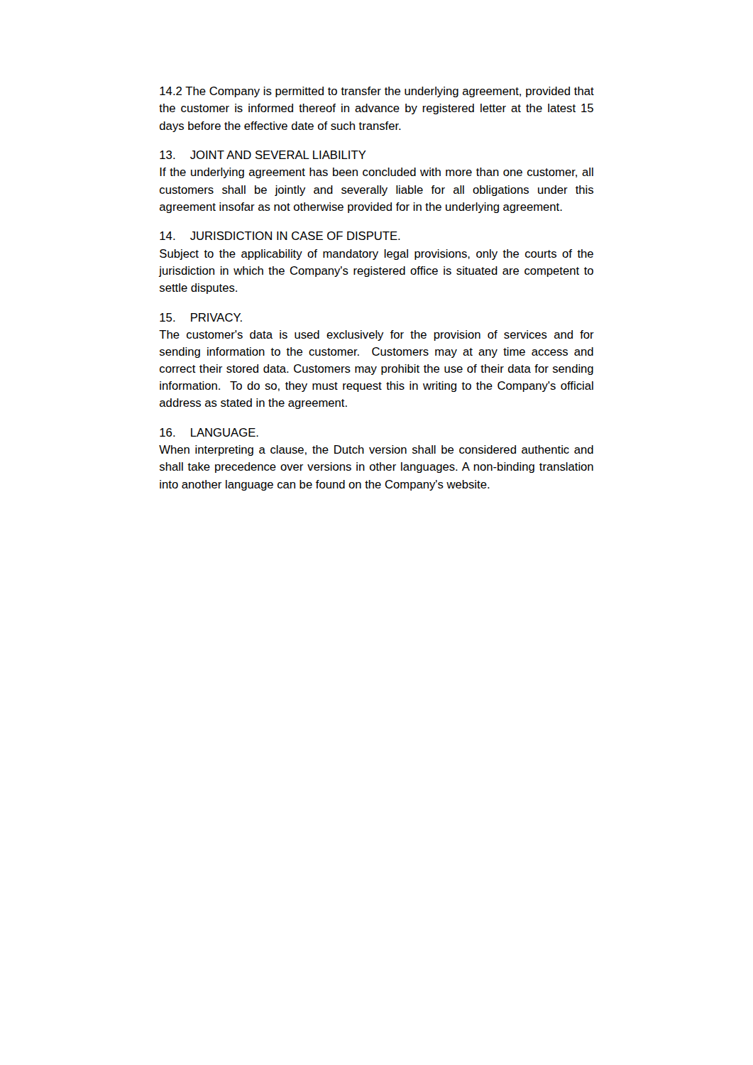14.2 The Company is permitted to transfer the underlying agreement, provided that the customer is informed thereof in advance by registered letter at the latest 15 days before the effective date of such transfer.
13. JOINT AND SEVERAL LIABILITY
If the underlying agreement has been concluded with more than one customer, all customers shall be jointly and severally liable for all obligations under this agreement insofar as not otherwise provided for in the underlying agreement.
14. JURISDICTION IN CASE OF DISPUTE.
Subject to the applicability of mandatory legal provisions, only the courts of the jurisdiction in which the Company's registered office is situated are competent to settle disputes.
15. PRIVACY.
The customer's data is used exclusively for the provision of services and for sending information to the customer. Customers may at any time access and correct their stored data. Customers may prohibit the use of their data for sending information. To do so, they must request this in writing to the Company's official address as stated in the agreement.
16. LANGUAGE.
When interpreting a clause, the Dutch version shall be considered authentic and shall take precedence over versions in other languages. A non-binding translation into another language can be found on the Company's website.